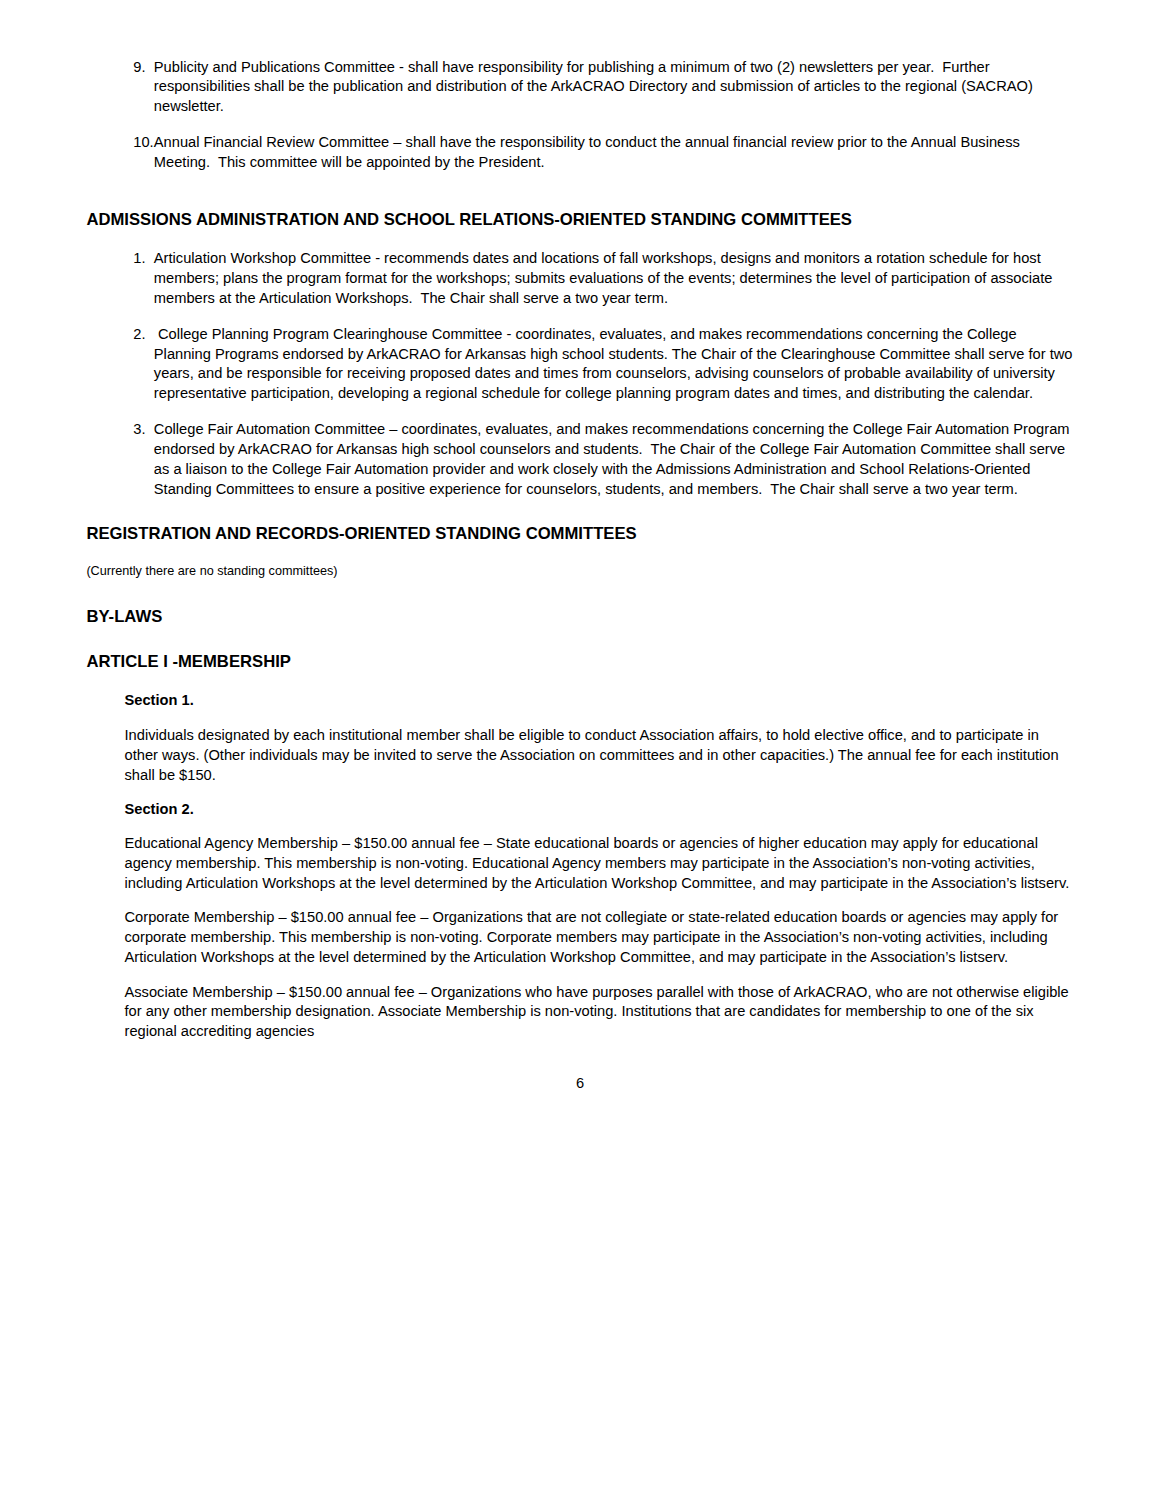9.
Publicity and Publications Committee - shall have responsibility for publishing a minimum of two (2) newsletters per year. Further responsibilities shall be the publication and distribution of the ArkACRAO Directory and submission of articles to the regional (SACRAO) newsletter.
10.
Annual Financial Review Committee – shall have the responsibility to conduct the annual financial review prior to the Annual Business Meeting. This committee will be appointed by the President.
ADMISSIONS ADMINISTRATION AND SCHOOL RELATIONS-ORIENTED STANDING COMMITTEES
1.
Articulation Workshop Committee - recommends dates and locations of fall workshops, designs and monitors a rotation schedule for host members; plans the program format for the workshops; submits evaluations of the events; determines the level of participation of associate members at the Articulation Workshops. The Chair shall serve a two year term.
2.
College Planning Program Clearinghouse Committee - coordinates, evaluates, and makes recommendations concerning the College Planning Programs endorsed by ArkACRAO for Arkansas high school students. The Chair of the Clearinghouse Committee shall serve for two years, and be responsible for receiving proposed dates and times from counselors, advising counselors of probable availability of university representative participation, developing a regional schedule for college planning program dates and times, and distributing the calendar.
3.
College Fair Automation Committee – coordinates, evaluates, and makes recommendations concerning the College Fair Automation Program endorsed by ArkACRAO for Arkansas high school counselors and students. The Chair of the College Fair Automation Committee shall serve as a liaison to the College Fair Automation provider and work closely with the Admissions Administration and School Relations-Oriented Standing Committees to ensure a positive experience for counselors, students, and members. The Chair shall serve a two year term.
REGISTRATION AND RECORDS-ORIENTED STANDING COMMITTEES
(Currently there are no standing committees)
BY-LAWS
ARTICLE I -MEMBERSHIP
Section 1.
Individuals designated by each institutional member shall be eligible to conduct Association affairs, to hold elective office, and to participate in other ways. (Other individuals may be invited to serve the Association on committees and in other capacities.) The annual fee for each institution shall be $150.
Section 2.
Educational Agency Membership – $150.00 annual fee – State educational boards or agencies of higher education may apply for educational agency membership. This membership is non-voting. Educational Agency members may participate in the Association’s non-voting activities, including Articulation Workshops at the level determined by the Articulation Workshop Committee, and may participate in the Association’s listserv.
Corporate Membership – $150.00 annual fee – Organizations that are not collegiate or state-related education boards or agencies may apply for corporate membership. This membership is non-voting. Corporate members may participate in the Association’s non-voting activities, including Articulation Workshops at the level determined by the Articulation Workshop Committee, and may participate in the Association’s listserv.
Associate Membership – $150.00 annual fee – Organizations who have purposes parallel with those of ArkACRAO, who are not otherwise eligible for any other membership designation. Associate Membership is non-voting. Institutions that are candidates for membership to one of the six regional accrediting agencies
6